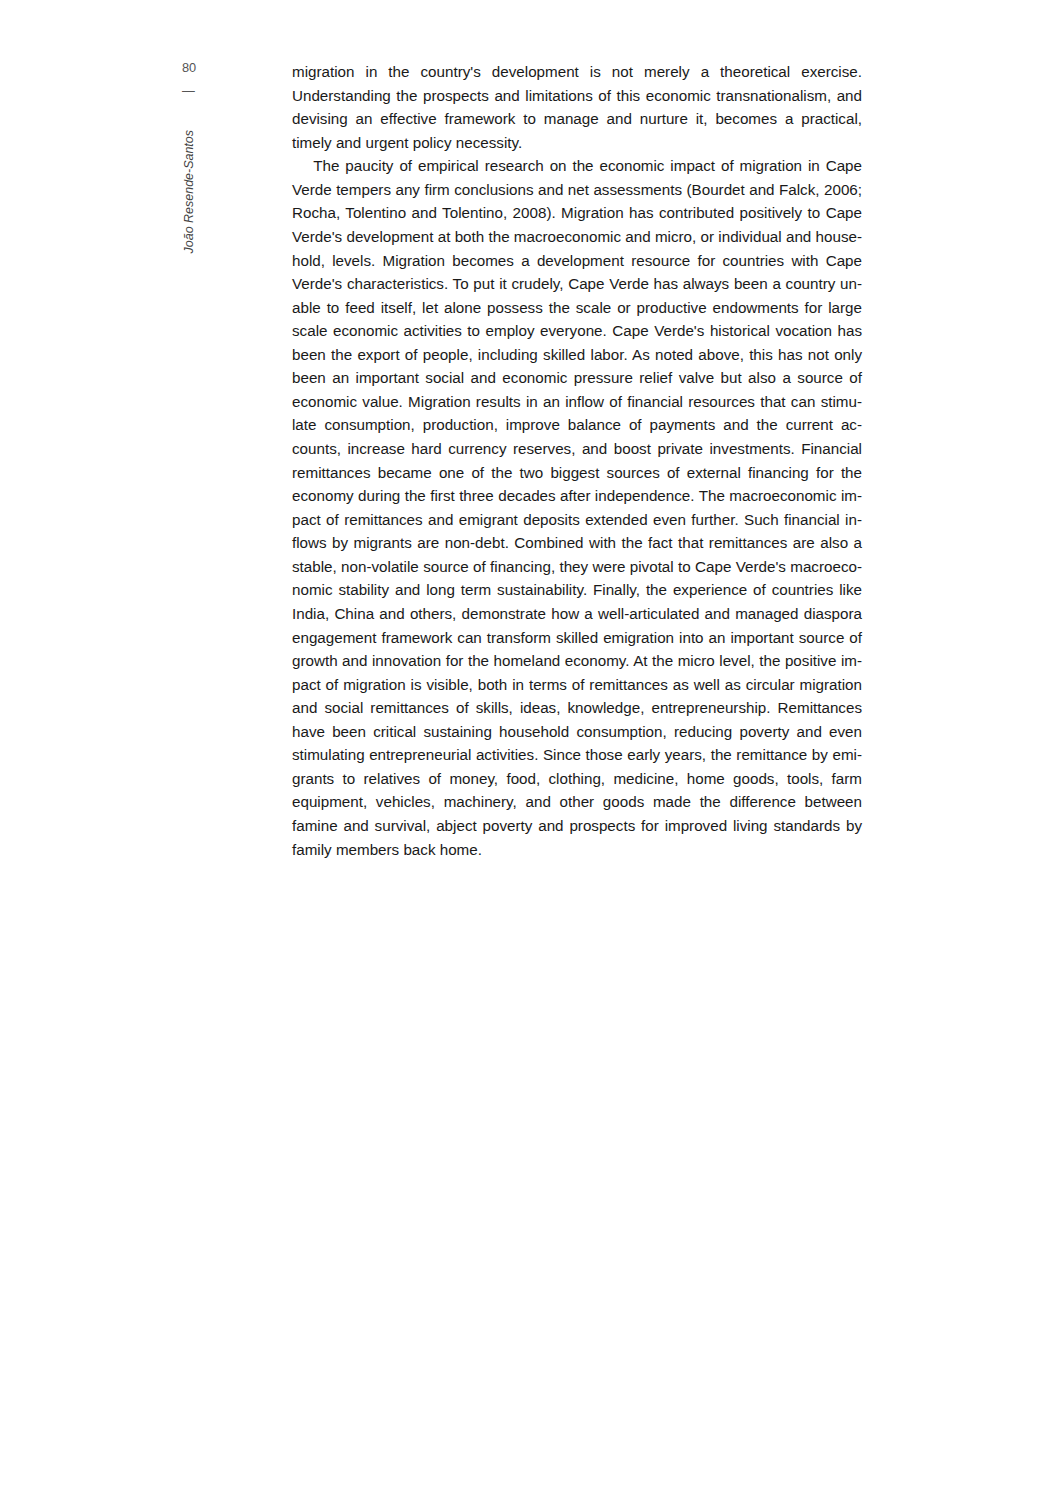80 —
João Resende-Santos
migration in the country's development is not merely a theoretical exercise. Understanding the prospects and limitations of this economic transnationalism, and devising an effective framework to manage and nurture it, becomes a practical, timely and urgent policy necessity.
The paucity of empirical research on the economic impact of migration in Cape Verde tempers any firm conclusions and net assessments (Bourdet and Falck, 2006; Rocha, Tolentino and Tolentino, 2008). Migration has contributed positively to Cape Verde's development at both the macroeconomic and micro, or individual and household, levels. Migration becomes a development resource for countries with Cape Verde's characteristics. To put it crudely, Cape Verde has always been a country unable to feed itself, let alone possess the scale or productive endowments for large scale economic activities to employ everyone. Cape Verde's historical vocation has been the export of people, including skilled labor. As noted above, this has not only been an important social and economic pressure relief valve but also a source of economic value. Migration results in an inflow of financial resources that can stimulate consumption, production, improve balance of payments and the current accounts, increase hard currency reserves, and boost private investments. Financial remittances became one of the two biggest sources of external financing for the economy during the first three decades after independence. The macroeconomic impact of remittances and emigrant deposits extended even further. Such financial inflows by migrants are non-debt. Combined with the fact that remittances are also a stable, non-volatile source of financing, they were pivotal to Cape Verde's macroeconomic stability and long term sustainability. Finally, the experience of countries like India, China and others, demonstrate how a well-articulated and managed diaspora engagement framework can transform skilled emigration into an important source of growth and innovation for the homeland economy. At the micro level, the positive impact of migration is visible, both in terms of remittances as well as circular migration and social remittances of skills, ideas, knowledge, entrepreneurship. Remittances have been critical sustaining household consumption, reducing poverty and even stimulating entrepreneurial activities. Since those early years, the remittance by emigrants to relatives of money, food, clothing, medicine, home goods, tools, farm equipment, vehicles, machinery, and other goods made the difference between famine and survival, abject poverty and prospects for improved living standards by family members back home.